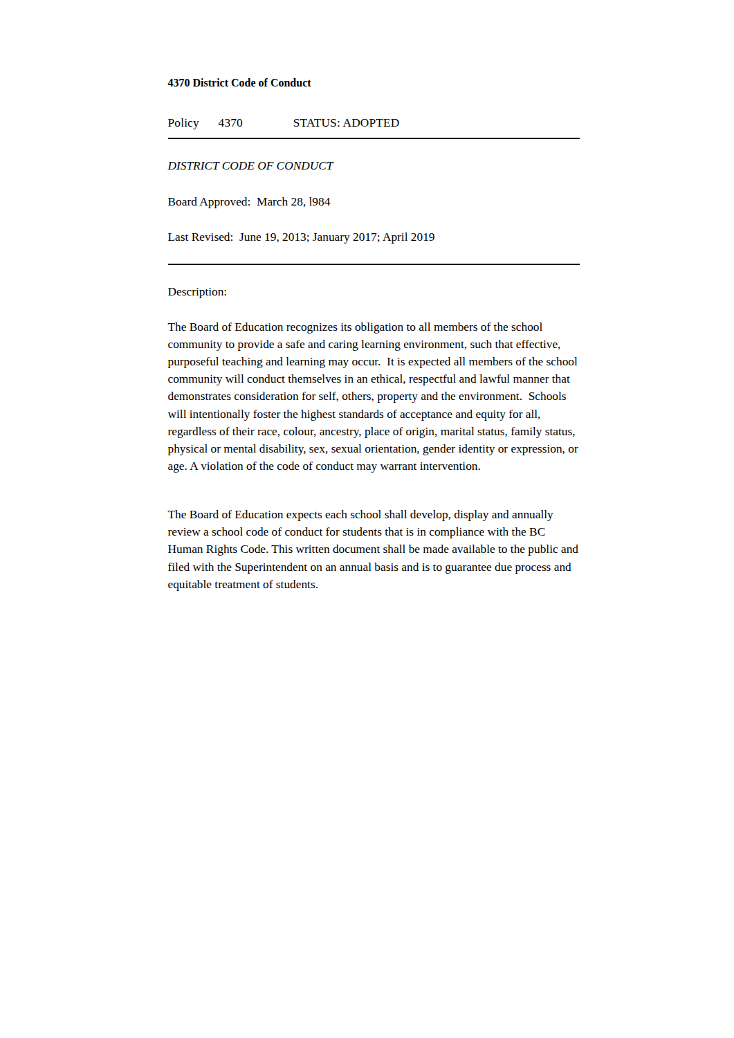4370 District Code of Conduct
Policy 4370 STATUS: ADOPTED
DISTRICT CODE OF CONDUCT
Board Approved: March 28, l984
Last Revised: June 19, 2013; January 2017; April 2019
Description:
The Board of Education recognizes its obligation to all members of the school community to provide a safe and caring learning environment, such that effective, purposeful teaching and learning may occur. It is expected all members of the school community will conduct themselves in an ethical, respectful and lawful manner that demonstrates consideration for self, others, property and the environment. Schools will intentionally foster the highest standards of acceptance and equity for all, regardless of their race, colour, ancestry, place of origin, marital status, family status, physical or mental disability, sex, sexual orientation, gender identity or expression, or age. A violation of the code of conduct may warrant intervention.
The Board of Education expects each school shall develop, display and annually review a school code of conduct for students that is in compliance with the BC Human Rights Code. This written document shall be made available to the public and filed with the Superintendent on an annual basis and is to guarantee due process and equitable treatment of students.